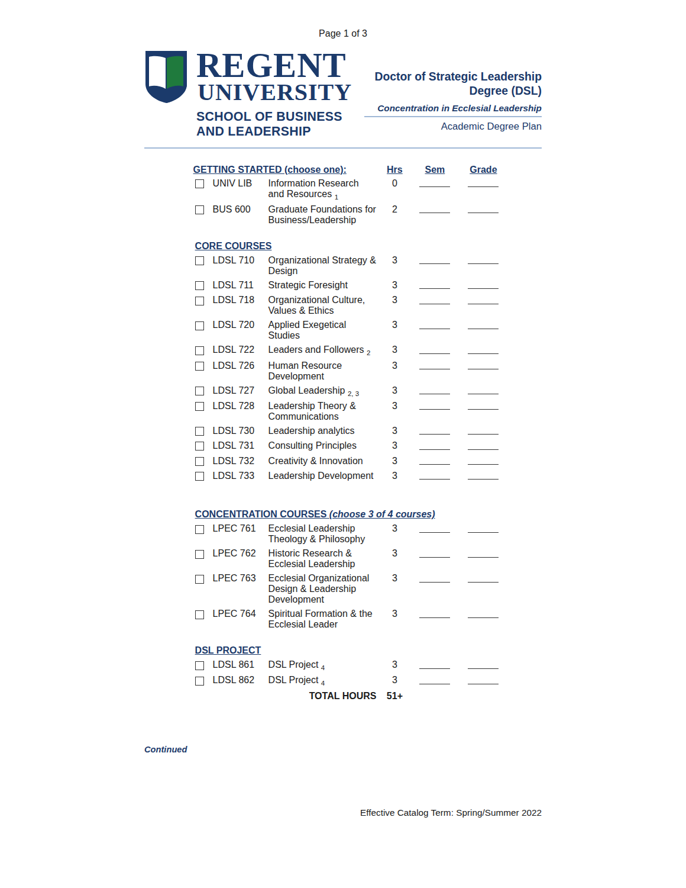Page 1 of 3
REGENT UNIVERSITY
SCHOOL OF BUSINESS AND LEADERSHIP
Doctor of Strategic Leadership
Degree (DSL)
Concentration in Ecclesial Leadership
Academic Degree Plan
| GETTING STARTED (choose one): | Hrs | Sem | Grade |
| --- | --- | --- | --- |
| | UNIV LIB | Information Research and Resources 1 | 0 | | |
| | BUS 600 | Graduate Foundations for Business/Leadership | 2 | | |
| CORE COURSES |
| | LDSL 710 | Organizational Strategy & Design | 3 | | |
| | LDSL 711 | Strategic Foresight | 3 | | |
| | LDSL 718 | Organizational Culture, Values & Ethics | 3 | | |
| | LDSL 720 | Applied Exegetical Studies | 3 | | |
| | LDSL 722 | Leaders and Followers 2 | 3 | | |
| | LDSL 726 | Human Resource Development | 3 | | |
| | LDSL 727 | Global Leadership 2, 3 | 3 | | |
| | LDSL 728 | Leadership Theory & Communications | 3 | | |
| | LDSL 730 | Leadership analytics | 3 | | |
| | LDSL 731 | Consulting Principles | 3 | | |
| | LDSL 732 | Creativity & Innovation | 3 | | |
| | LDSL 733 | Leadership Development | 3 | | |
| CONCENTRATION COURSES (choose 3 of 4 courses) |
| | LPEC 761 | Ecclesial Leadership Theology & Philosophy | 3 | | |
| | LPEC 762 | Historic Research & Ecclesial Leadership | 3 | | |
| | LPEC 763 | Ecclesial Organizational Design & Leadership Development | 3 | | |
| | LPEC 764 | Spiritual Formation & the Ecclesial Leader | 3 | | |
| DSL PROJECT |
| | LDSL 861 | DSL Project 4 | 3 | | |
| | LDSL 862 | DSL Project 4 | 3 | | |
| TOTAL HOURS | 51+ | | |
Continued
Effective Catalog Term: Spring/Summer 2022